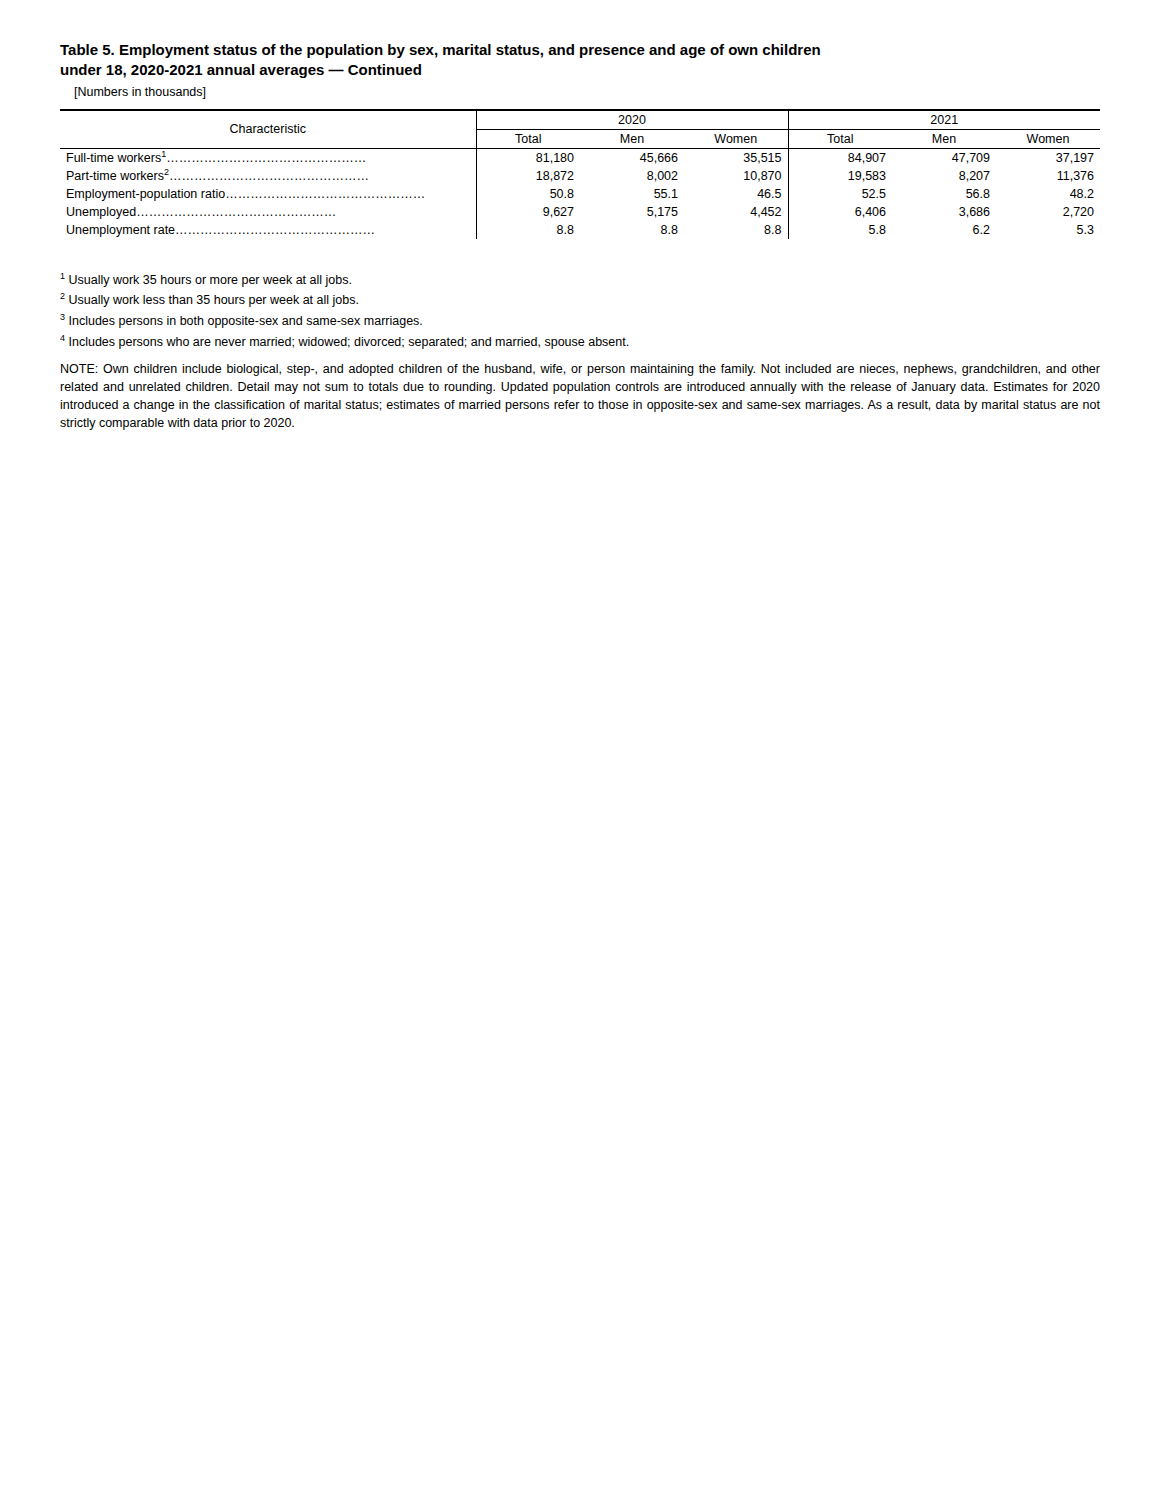Table 5. Employment status of the population by sex, marital status, and presence and age of own children
under 18, 2020-2021 annual averages — Continued
[Numbers in thousands]
| Characteristic | 2020 | 2021 |
| --- | --- | --- |
| Total | Men | Women | Total | Men | Women |
| Full-time workers 1 | 81,180 | 45,666 | 35,515 | 84,907 | 47,709 | 37,197 |
| Part-time workers 2 | 18,872 | 8,002 | 10,870 | 19,583 | 8,207 | 11,376 |
| Employment-population ratio | 50.8 | 55.1 | 46.5 | 52.5 | 56.8 | 48.2 |
| Unemployed | 9,627 | 5,175 | 4,452 | 6,406 | 3,686 | 2,720 |
| Unemployment rate | 8.8 | 8.8 | 8.8 | 5.8 | 6.2 | 5.3 |
1 Usually work 35 hours or more per week at all jobs.
2 Usually work less than 35 hours per week at all jobs.
3 Includes persons in both opposite-sex and same-sex marriages.
4 Includes persons who are never married; widowed; divorced; separated; and married, spouse absent.
NOTE: Own children include biological, step-, and adopted children of the husband, wife, or person maintaining the family. Not included are nieces, nephews, grandchildren, and other related and unrelated children. Detail may not sum to totals due to rounding. Updated population controls are introduced annually with the release of January data. Estimates for 2020 introduced a change in the classification of marital status; estimates of married persons refer to those in opposite-sex and same-sex marriages. As a result, data by marital status are not strictly comparable with data prior to 2020.